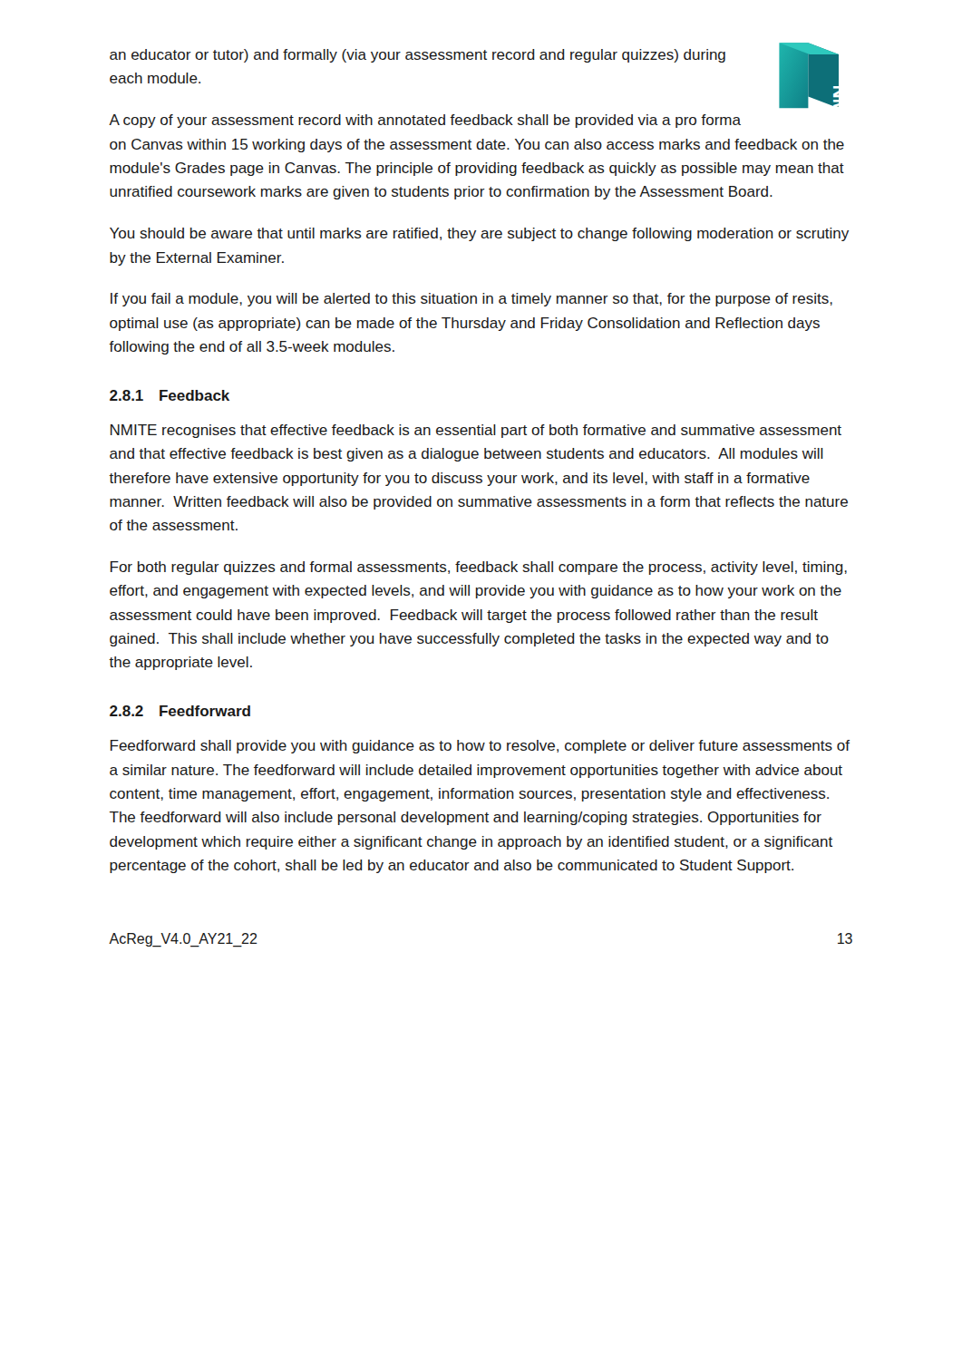NMITE
an educator or tutor) and formally (via your assessment record and regular quizzes) during each module.
A copy of your assessment record with annotated feedback shall be provided via a pro forma on Canvas within 15 working days of the assessment date. You can also access marks and feedback on the module's Grades page in Canvas. The principle of providing feedback as quickly as possible may mean that unratified coursework marks are given to students prior to confirmation by the Assessment Board.
You should be aware that until marks are ratified, they are subject to change following moderation or scrutiny by the External Examiner.
If you fail a module, you will be alerted to this situation in a timely manner so that, for the purpose of resits, optimal use (as appropriate) can be made of the Thursday and Friday Consolidation and Reflection days following the end of all 3.5-week modules.
2.8.1 Feedback
NMITE recognises that effective feedback is an essential part of both formative and summative assessment and that effective feedback is best given as a dialogue between students and educators. All modules will therefore have extensive opportunity for you to discuss your work, and its level, with staff in a formative manner. Written feedback will also be provided on summative assessments in a form that reflects the nature of the assessment.
For both regular quizzes and formal assessments, feedback shall compare the process, activity level, timing, effort, and engagement with expected levels, and will provide you with guidance as to how your work on the assessment could have been improved. Feedback will target the process followed rather than the result gained. This shall include whether you have successfully completed the tasks in the expected way and to the appropriate level.
2.8.2 Feedforward
Feedforward shall provide you with guidance as to how to resolve, complete or deliver future assessments of a similar nature. The feedforward will include detailed improvement opportunities together with advice about content, time management, effort, engagement, information sources, presentation style and effectiveness. The feedforward will also include personal development and learning/coping strategies. Opportunities for development which require either a significant change in approach by an identified student, or a significant percentage of the cohort, shall be led by an educator and also be communicated to Student Support.
AcReg_V4.0_AY21_22 13